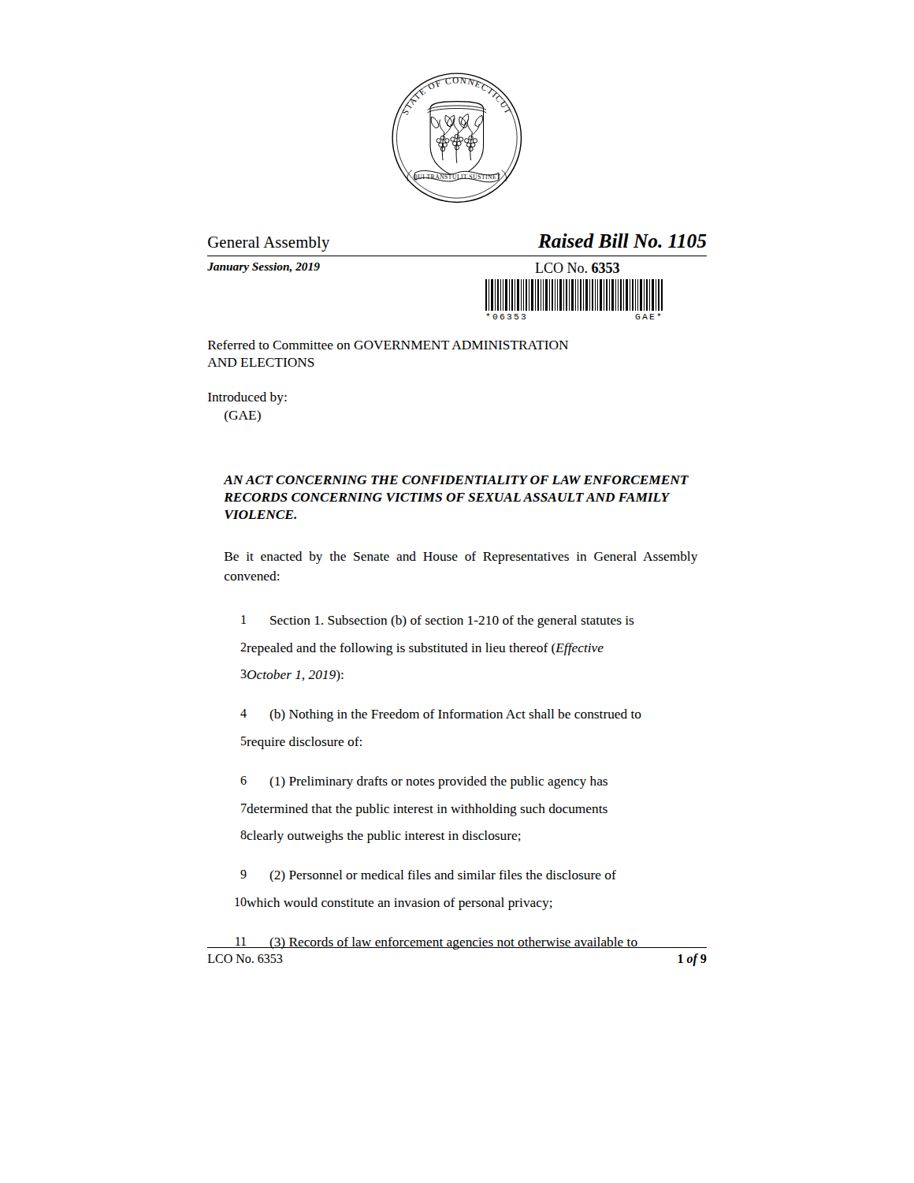STATE OF CONNECTICUT QUI TRANSTULIT SUSTINET
General Assembly
Raised Bill No. 1105
January Session, 2019
LCO No. 6353
*06353 GAE*
Referred to Committee on GOVERNMENT ADMINISTRATION
AND ELECTIONS
Introduced by:
(GAE)
AN ACT CONCERNING THE CONFIDENTIALITY OF LAW ENFORCEMENT RECORDS CONCERNING VICTIMS OF SEXUAL ASSAULT AND FAMILY VIOLENCE.
Be it enacted by the Senate and House of Representatives in General Assembly convened:
| 1 | Section 1. Subsection (b) of section 1-210 of the general statutes is |
| 2 | repealed and the following is substituted in lieu thereof ( Effective |
| 3 | October 1, 2019 ): |
| 4 | (b) Nothing in the Freedom of Information Act shall be construed to |
| 5 | require disclosure of: |
| 6 | (1) Preliminary drafts or notes provided the public agency has |
| 7 | determined that the public interest in withholding such documents |
| 8 | clearly outweighs the public interest in disclosure; |
| 9 | (2) Personnel or medical files and similar files the disclosure of |
| 10 | which would constitute an invasion of personal privacy; |
| 11 | (3) Records of law enforcement agencies not otherwise available to |
LCO No. 6353
1 of 9